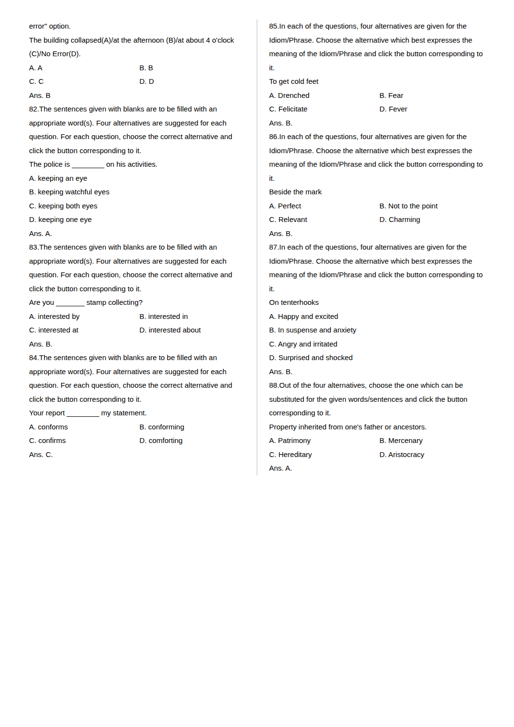error" option.
The building collapsed(A)/at the afternoon (B)/at about 4 o'clock (C)/No Error(D).
A. A
B. B
C. C
D. D
Ans. B
82.The sentences given with blanks are to be filled with an appropriate word(s). Four alternatives are suggested for each question. For each question, choose the correct alternative and click the button corresponding to it.
The police is ________ on his activities.
A. keeping an eye
B. keeping watchful eyes
C. keeping both eyes
D. keeping one eye
Ans. A.
83.The sentences given with blanks are to be filled with an appropriate word(s). Four alternatives are suggested for each question. For each question, choose the correct alternative and click the button corresponding to it.
Are you _______ stamp collecting?
A. interested by
B. interested in
C. interested at
D. interested about
Ans. B.
84.The sentences given with blanks are to be filled with an appropriate word(s). Four alternatives are suggested for each question. For each question, choose the correct alternative and click the button corresponding to it.
Your report ________ my statement.
A. conforms
B. conforming
C. confirms
D. comforting
Ans. C.
85.In each of the questions, four alternatives are given for the Idiom/Phrase. Choose the alternative which best expresses the meaning of the Idiom/Phrase and click the button corresponding to it.
To get cold feet
A. Drenched
B. Fear
C. Felicitate
D. Fever
Ans. B.
86.In each of the questions, four alternatives are given for the Idiom/Phrase. Choose the alternative which best expresses the meaning of the Idiom/Phrase and click the button corresponding to it.
Beside the mark
A. Perfect
B. Not to the point
C. Relevant
D. Charming
Ans. B.
87.In each of the questions, four alternatives are given for the Idiom/Phrase. Choose the alternative which best expresses the meaning of the Idiom/Phrase and click the button corresponding to it.
On tenterhooks
A. Happy and excited
B. In suspense and anxiety
C. Angry and irritated
D. Surprised and shocked
Ans. B.
88.Out of the four alternatives, choose the one which can be substituted for the given words/sentences and click the button corresponding to it.
Property inherited from one's father or ancestors.
A. Patrimony
B. Mercenary
C. Hereditary
D. Aristocracy
Ans. A.